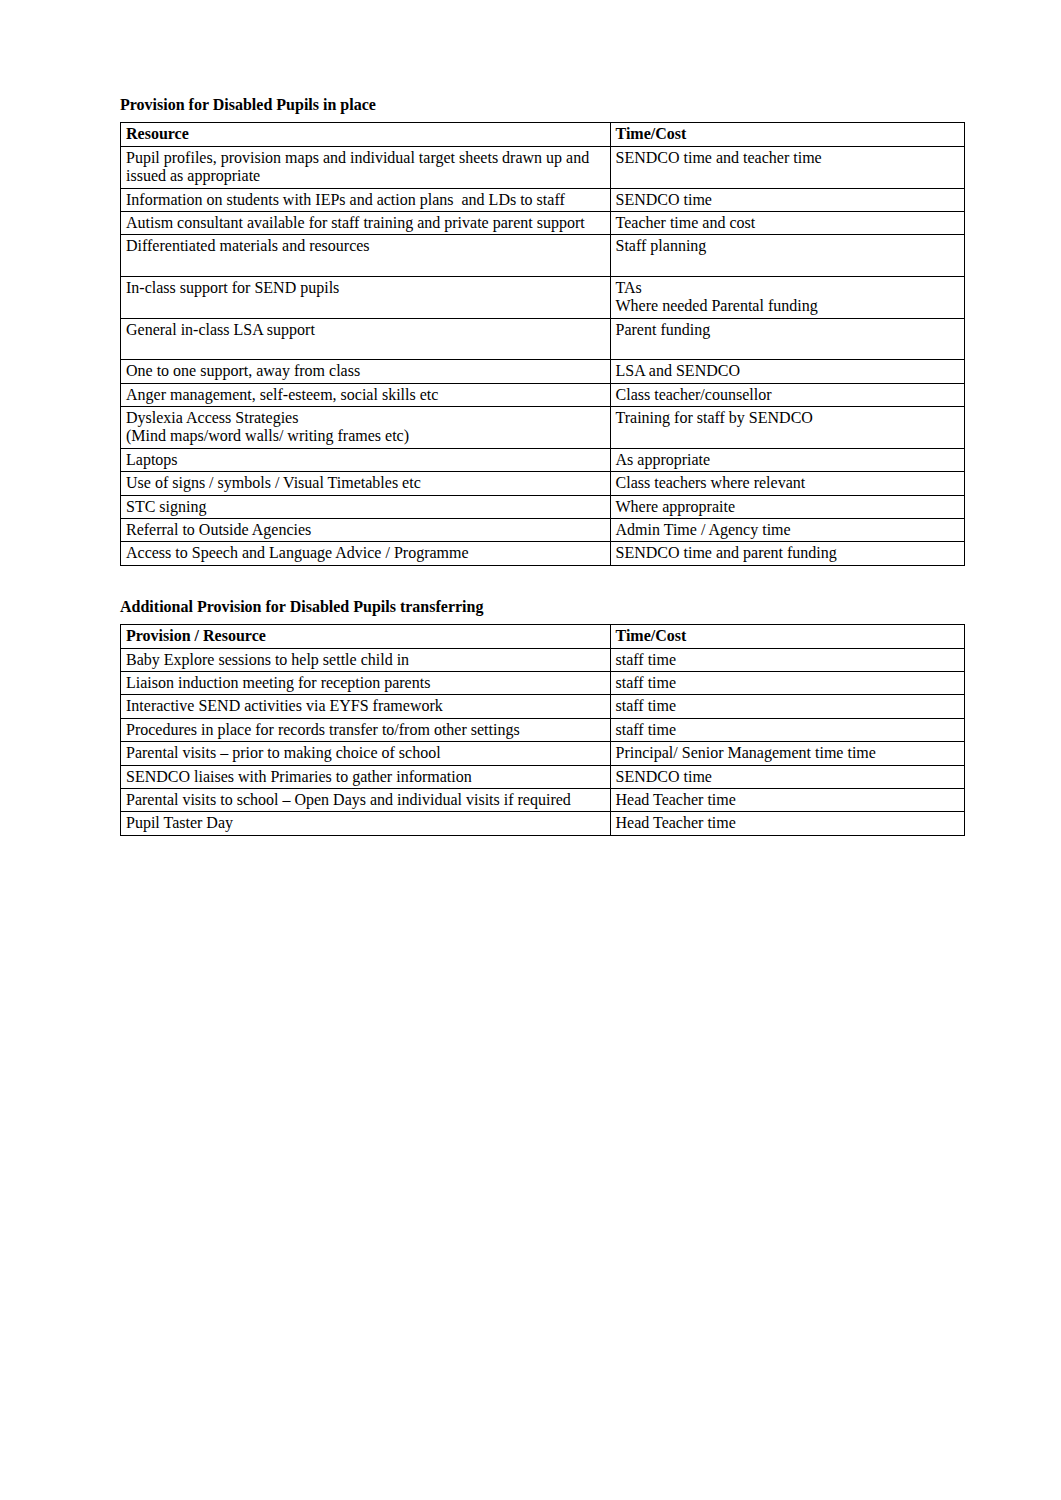Provision for Disabled Pupils in place
| Resource | Time/Cost |
| --- | --- |
| Pupil profiles, provision maps and individual target sheets drawn up and issued as appropriate | SENDCO time and teacher time |
| Information on students with IEPs and action plans and LDs to staff | SENDCO time |
| Autism consultant available for staff training and private parent support | Teacher time and cost |
| Differentiated materials and resources | Staff planning |
| In-class support for SEND pupils | TAs Where needed Parental funding |
| General in-class LSA support | Parent funding |
| One to one support, away from class | LSA and SENDCO |
| Anger management, self-esteem, social skills etc | Class teacher/counsellor |
| Dyslexia Access Strategies (Mind maps/word walls/ writing frames etc) | Training for staff by SENDCO |
| Laptops | As appropriate |
| Use of signs / symbols / Visual Timetables etc | Class teachers where relevant |
| STC signing | Where appropraite |
| Referral to Outside Agencies | Admin Time / Agency time |
| Access to Speech and Language Advice / Programme | SENDCO time and parent funding |
Additional Provision for Disabled Pupils transferring
| Provision / Resource | Time/Cost |
| --- | --- |
| Baby Explore sessions to help settle child in | staff time |
| Liaison induction meeting for reception parents | staff time |
| Interactive SEND activities via EYFS framework | staff time |
| Procedures in place for records transfer to/from other settings | staff time |
| Parental visits – prior to making choice of school | Principal/ Senior Management time time |
| SENDCO liaises with Primaries to gather information | SENDCO time |
| Parental visits to school – Open Days and individual visits if required | Head Teacher time |
| Pupil Taster Day | Head Teacher time |